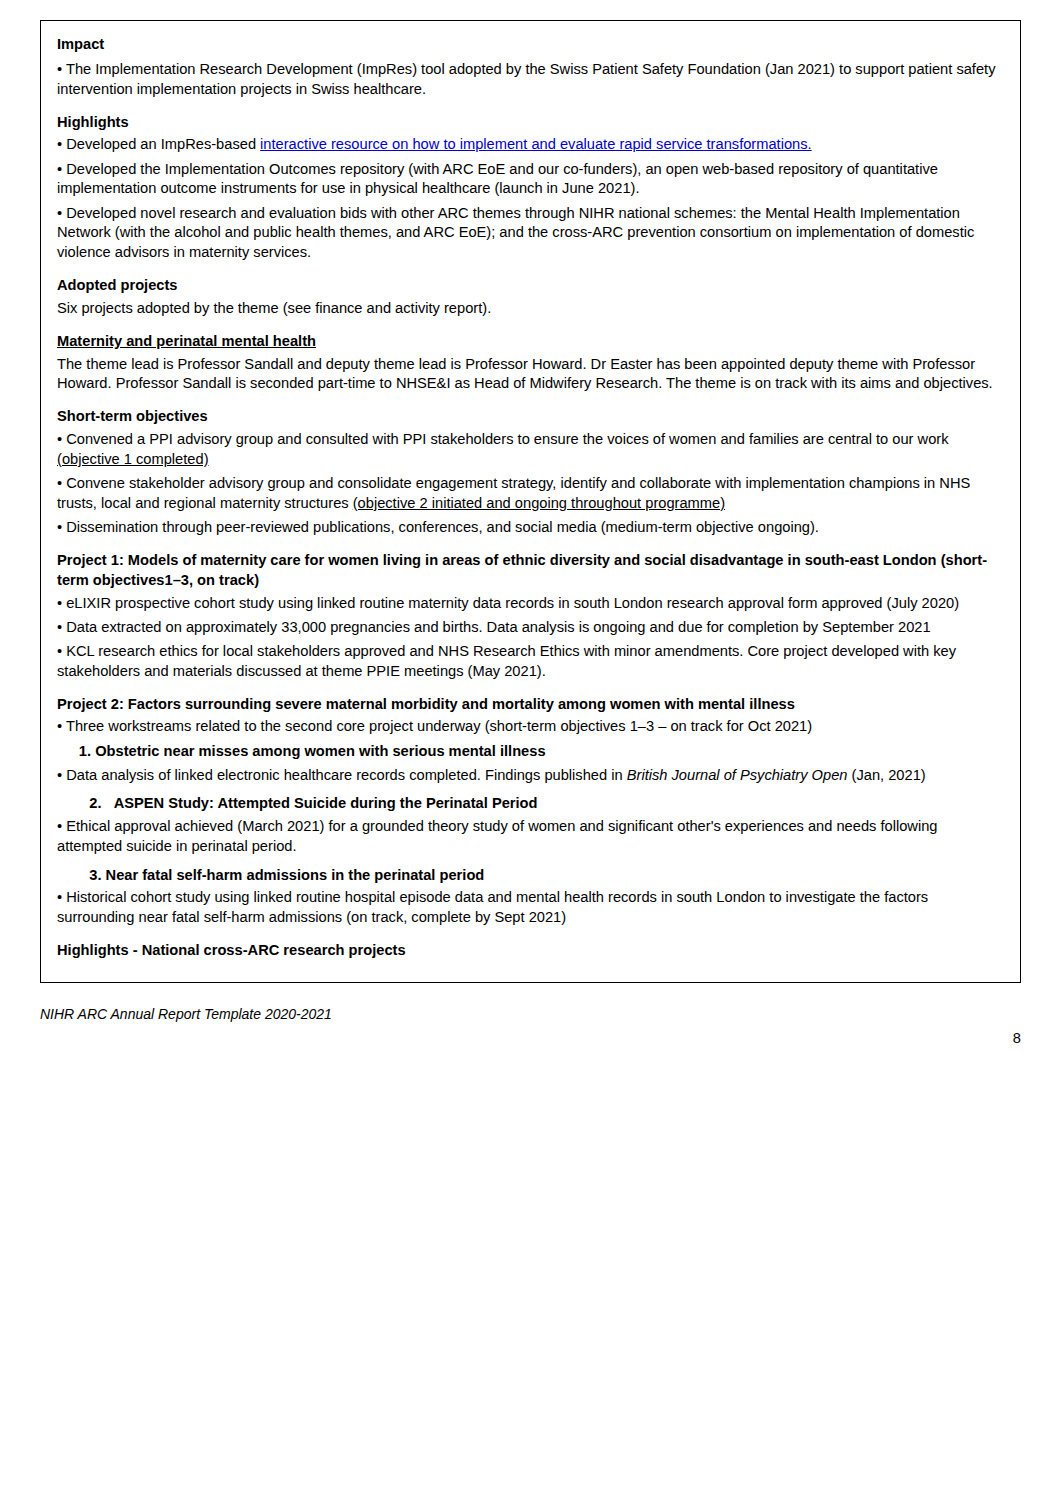Impact
• The Implementation Research Development (ImpRes) tool adopted by the Swiss Patient Safety Foundation (Jan 2021) to support patient safety intervention implementation projects in Swiss healthcare.
Highlights
• Developed an ImpRes-based interactive resource on how to implement and evaluate rapid service transformations.
• Developed the Implementation Outcomes repository (with ARC EoE and our co-funders), an open web-based repository of quantitative implementation outcome instruments for use in physical healthcare (launch in June 2021).
• Developed novel research and evaluation bids with other ARC themes through NIHR national schemes: the Mental Health Implementation Network (with the alcohol and public health themes, and ARC EoE); and the cross-ARC prevention consortium on implementation of domestic violence advisors in maternity services.
Adopted projects
Six projects adopted by the theme (see finance and activity report).
Maternity and perinatal mental health
The theme lead is Professor Sandall and deputy theme lead is Professor Howard. Dr Easter has been appointed deputy theme with Professor Howard. Professor Sandall is seconded part-time to NHSE&I as Head of Midwifery Research. The theme is on track with its aims and objectives.
Short-term objectives
• Convened a PPI advisory group and consulted with PPI stakeholders to ensure the voices of women and families are central to our work (objective 1 completed)
• Convene stakeholder advisory group and consolidate engagement strategy, identify and collaborate with implementation champions in NHS trusts, local and regional maternity structures (objective 2 initiated and ongoing throughout programme)
• Dissemination through peer-reviewed publications, conferences, and social media (medium-term objective ongoing).
Project 1: Models of maternity care for women living in areas of ethnic diversity and social disadvantage in south-east London (short-term objectives1–3, on track)
• eLIXIR prospective cohort study using linked routine maternity data records in south London research approval form approved (July 2020)
• Data extracted on approximately 33,000 pregnancies and births. Data analysis is ongoing and due for completion by September 2021
• KCL research ethics for local stakeholders approved and NHS Research Ethics with minor amendments. Core project developed with key stakeholders and materials discussed at theme PPIE meetings (May 2021).
Project 2: Factors surrounding severe maternal morbidity and mortality among women with mental illness
• Three workstreams related to the second core project underway (short-term objectives 1–3 – on track for Oct 2021)
Obstetric near misses among women with serious mental illness
• Data analysis of linked electronic healthcare records completed. Findings published in British Journal of Psychiatry Open (Jan, 2021)
2. ASPEN Study: Attempted Suicide during the Perinatal Period
• Ethical approval achieved (March 2021) for a grounded theory study of women and significant other's experiences and needs following attempted suicide in perinatal period.
3. Near fatal self-harm admissions in the perinatal period
• Historical cohort study using linked routine hospital episode data and mental health records in south London to investigate the factors surrounding near fatal self-harm admissions (on track, complete by Sept 2021)
Highlights - National cross-ARC research projects
NIHR ARC Annual Report Template 2020-2021
8